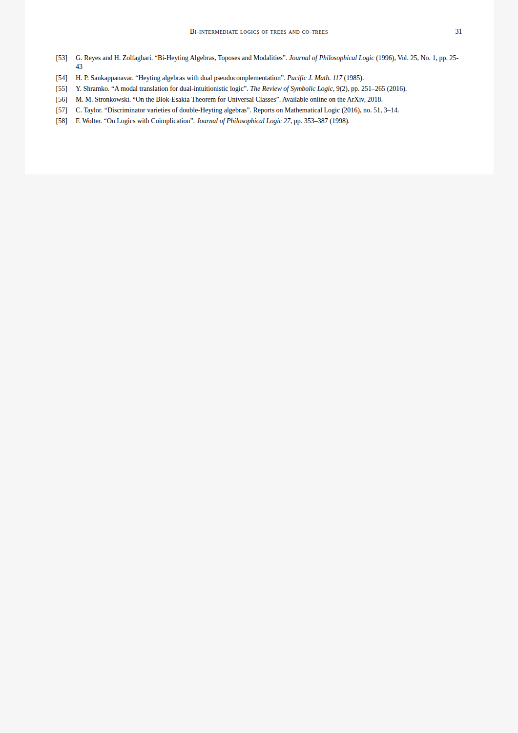Bi-intermediate logics of trees and co-trees 31
[53] G. Reyes and H. Zolfaghari. “Bi-Heyting Algebras, Toposes and Modalities”. Journal of Philosophical Logic (1996), Vol. 25, No. 1, pp. 25-43
[54] H. P. Sankappanavar. “Heyting algebras with dual pseudocomplementation”. Pacific J. Math. 117 (1985).
[55] Y. Shramko. “A modal translation for dual-intuitionistic logic”. The Review of Symbolic Logic, 9(2), pp. 251–265 (2016).
[56] M. M. Stronkowski. “On the Blok-Esakia Theorem for Universal Classes”. Available online on the ArXiv, 2018.
[57] C. Taylor. “Discriminator varieties of double-Heyting algebras”. Reports on Mathematical Logic (2016), no. 51, 3–14.
[58] F. Wolter. “On Logics with Coimplication”. Journal of Philosophical Logic 27, pp. 353–387 (1998).